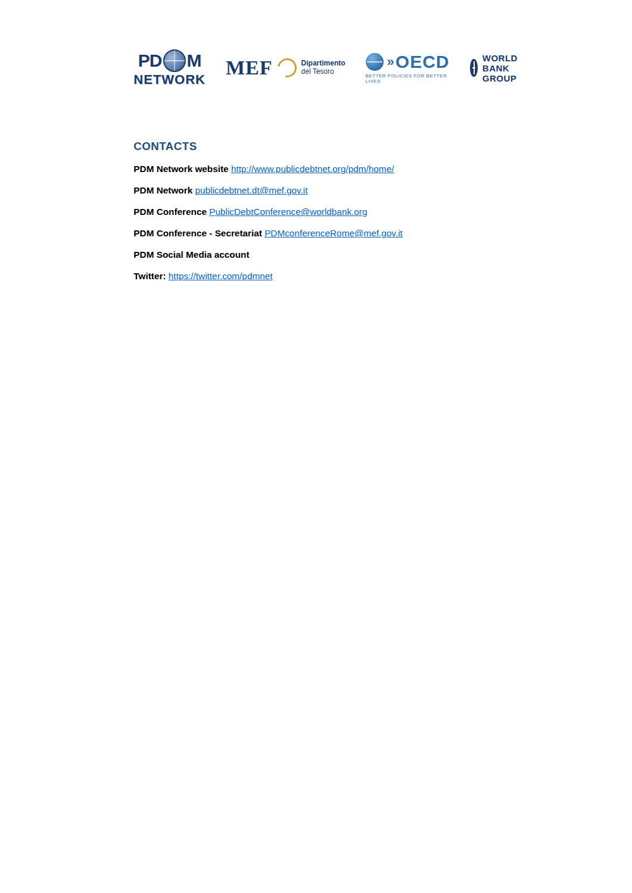PD M
NETWORK
MEF Dipartimentodel Tesoro
» OECD
BETTER POLICIES FOR BETTER LIVES
WORLD BANK GROUP
CONTACTS
PDM Network website http://www.publicdebtnet.org/pdm/home/
PDM Network publicdebtnet.dt@mef.gov.it
PDM Conference PublicDebtConference@worldbank.org
PDM Conference - Secretariat PDMconferenceRome@mef.gov.it
PDM Social Media account
Twitter: https://twitter.com/pdmnet